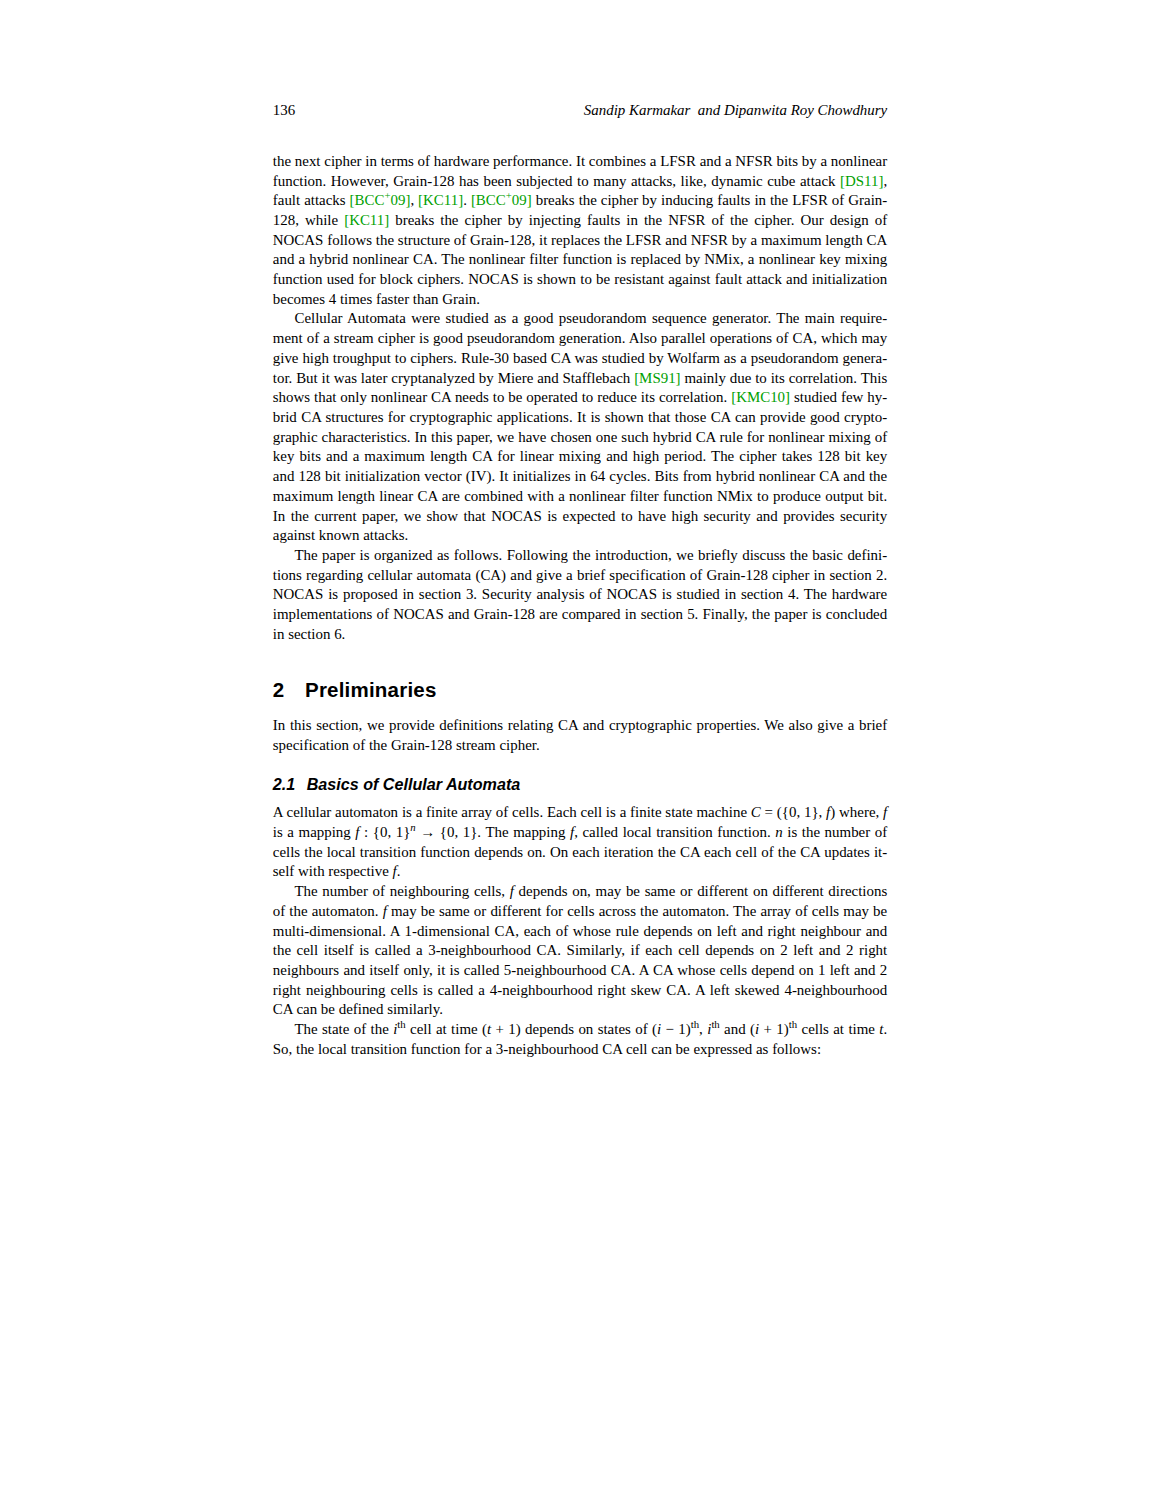136 Sandip Karmakar and Dipanwita Roy Chowdhury
the next cipher in terms of hardware performance. It combines a LFSR and a NFSR bits by a nonlinear function. However, Grain-128 has been subjected to many attacks, like, dynamic cube attack [DS11], fault attacks [BCC+09], [KC11]. [BCC+09] breaks the cipher by inducing faults in the LFSR of Grain-128, while [KC11] breaks the cipher by injecting faults in the NFSR of the cipher. Our design of NOCAS follows the structure of Grain-128, it replaces the LFSR and NFSR by a maximum length CA and a hybrid nonlinear CA. The nonlinear filter function is replaced by NMix, a nonlinear key mixing function used for block ciphers. NOCAS is shown to be resistant against fault attack and initialization becomes 4 times faster than Grain.
Cellular Automata were studied as a good pseudorandom sequence generator. The main requirement of a stream cipher is good pseudorandom generation. Also parallel operations of CA, which may give high troughput to ciphers. Rule-30 based CA was studied by Wolfarm as a pseudorandom generator. But it was later cryptanalyzed by Miere and Stafflebach [MS91] mainly due to its correlation. This shows that only nonlinear CA needs to be operated to reduce its correlation. [KMC10] studied few hybrid CA structures for cryptographic applications. It is shown that those CA can provide good cryptographic characteristics. In this paper, we have chosen one such hybrid CA rule for nonlinear mixing of key bits and a maximum length CA for linear mixing and high period. The cipher takes 128 bit key and 128 bit initialization vector (IV). It initializes in 64 cycles. Bits from hybrid nonlinear CA and the maximum length linear CA are combined with a nonlinear filter function NMix to produce output bit. In the current paper, we show that NOCAS is expected to have high security and provides security against known attacks.
The paper is organized as follows. Following the introduction, we briefly discuss the basic definitions regarding cellular automata (CA) and give a brief specification of Grain-128 cipher in section 2. NOCAS is proposed in section 3. Security analysis of NOCAS is studied in section 4. The hardware implementations of NOCAS and Grain-128 are compared in section 5. Finally, the paper is concluded in section 6.
2 Preliminaries
In this section, we provide definitions relating CA and cryptographic properties. We also give a brief specification of the Grain-128 stream cipher.
2.1 Basics of Cellular Automata
A cellular automaton is a finite array of cells. Each cell is a finite state machine C = ({0, 1}, f) where, f is a mapping f : {0, 1}n → {0, 1}. The mapping f, called local transition function. n is the number of cells the local transition function depends on. On each iteration the CA each cell of the CA updates itself with respective f.
The number of neighbouring cells, f depends on, may be same or different on different directions of the automaton. f may be same or different for cells across the automaton. The array of cells may be multi-dimensional. A 1-dimensional CA, each of whose rule depends on left and right neighbour and the cell itself is called a 3-neighbourhood CA. Similarly, if each cell depends on 2 left and 2 right neighbours and itself only, it is called 5-neighbourhood CA. A CA whose cells depend on 1 left and 2 right neighbouring cells is called a 4-neighbourhood right skew CA. A left skewed 4-neighbourhood CA can be defined similarly.
The state of the ith cell at time (t + 1) depends on states of (i − 1)th, ith and (i + 1)th cells at time t. So, the local transition function for a 3-neighbourhood CA cell can be expressed as follows: